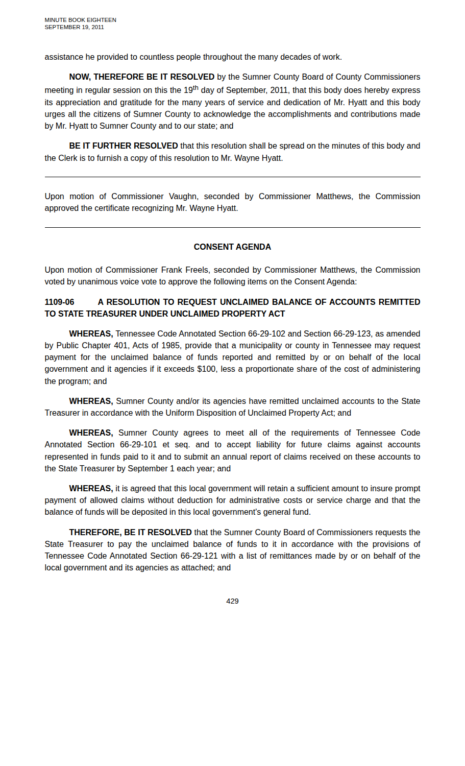MINUTE BOOK EIGHTEEN
SEPTEMBER 19, 2011
assistance he provided to countless people throughout the many decades of work.
NOW, THEREFORE BE IT RESOLVED by the Sumner County Board of County Commissioners meeting in regular session on this the 19th day of September, 2011, that this body does hereby express its appreciation and gratitude for the many years of service and dedication of Mr. Hyatt and this body urges all the citizens of Sumner County to acknowledge the accomplishments and contributions made by Mr. Hyatt to Sumner County and to our state; and
BE IT FURTHER RESOLVED that this resolution shall be spread on the minutes of this body and the Clerk is to furnish a copy of this resolution to Mr. Wayne Hyatt.
Upon motion of Commissioner Vaughn, seconded by Commissioner Matthews, the Commission approved the certificate recognizing Mr. Wayne Hyatt.
CONSENT AGENDA
Upon motion of Commissioner Frank Freels, seconded by Commissioner Matthews, the Commission voted by unanimous voice vote to approve the following items on the Consent Agenda:
1109-06 A RESOLUTION TO REQUEST UNCLAIMED BALANCE OF ACCOUNTS REMITTED TO STATE TREASURER UNDER UNCLAIMED PROPERTY ACT
WHEREAS, Tennessee Code Annotated Section 66-29-102 and Section 66-29-123, as amended by Public Chapter 401, Acts of 1985, provide that a municipality or county in Tennessee may request payment for the unclaimed balance of funds reported and remitted by or on behalf of the local government and it agencies if it exceeds $100, less a proportionate share of the cost of administering the program; and
WHEREAS, Sumner County and/or its agencies have remitted unclaimed accounts to the State Treasurer in accordance with the Uniform Disposition of Unclaimed Property Act; and
WHEREAS, Sumner County agrees to meet all of the requirements of Tennessee Code Annotated Section 66-29-101 et seq. and to accept liability for future claims against accounts represented in funds paid to it and to submit an annual report of claims received on these accounts to the State Treasurer by September 1 each year; and
WHEREAS, it is agreed that this local government will retain a sufficient amount to insure prompt payment of allowed claims without deduction for administrative costs or service charge and that the balance of funds will be deposited in this local government's general fund.
THEREFORE, BE IT RESOLVED that the Sumner County Board of Commissioners requests the State Treasurer to pay the unclaimed balance of funds to it in accordance with the provisions of Tennessee Code Annotated Section 66-29-121 with a list of remittances made by or on behalf of the local government and its agencies as attached; and
429